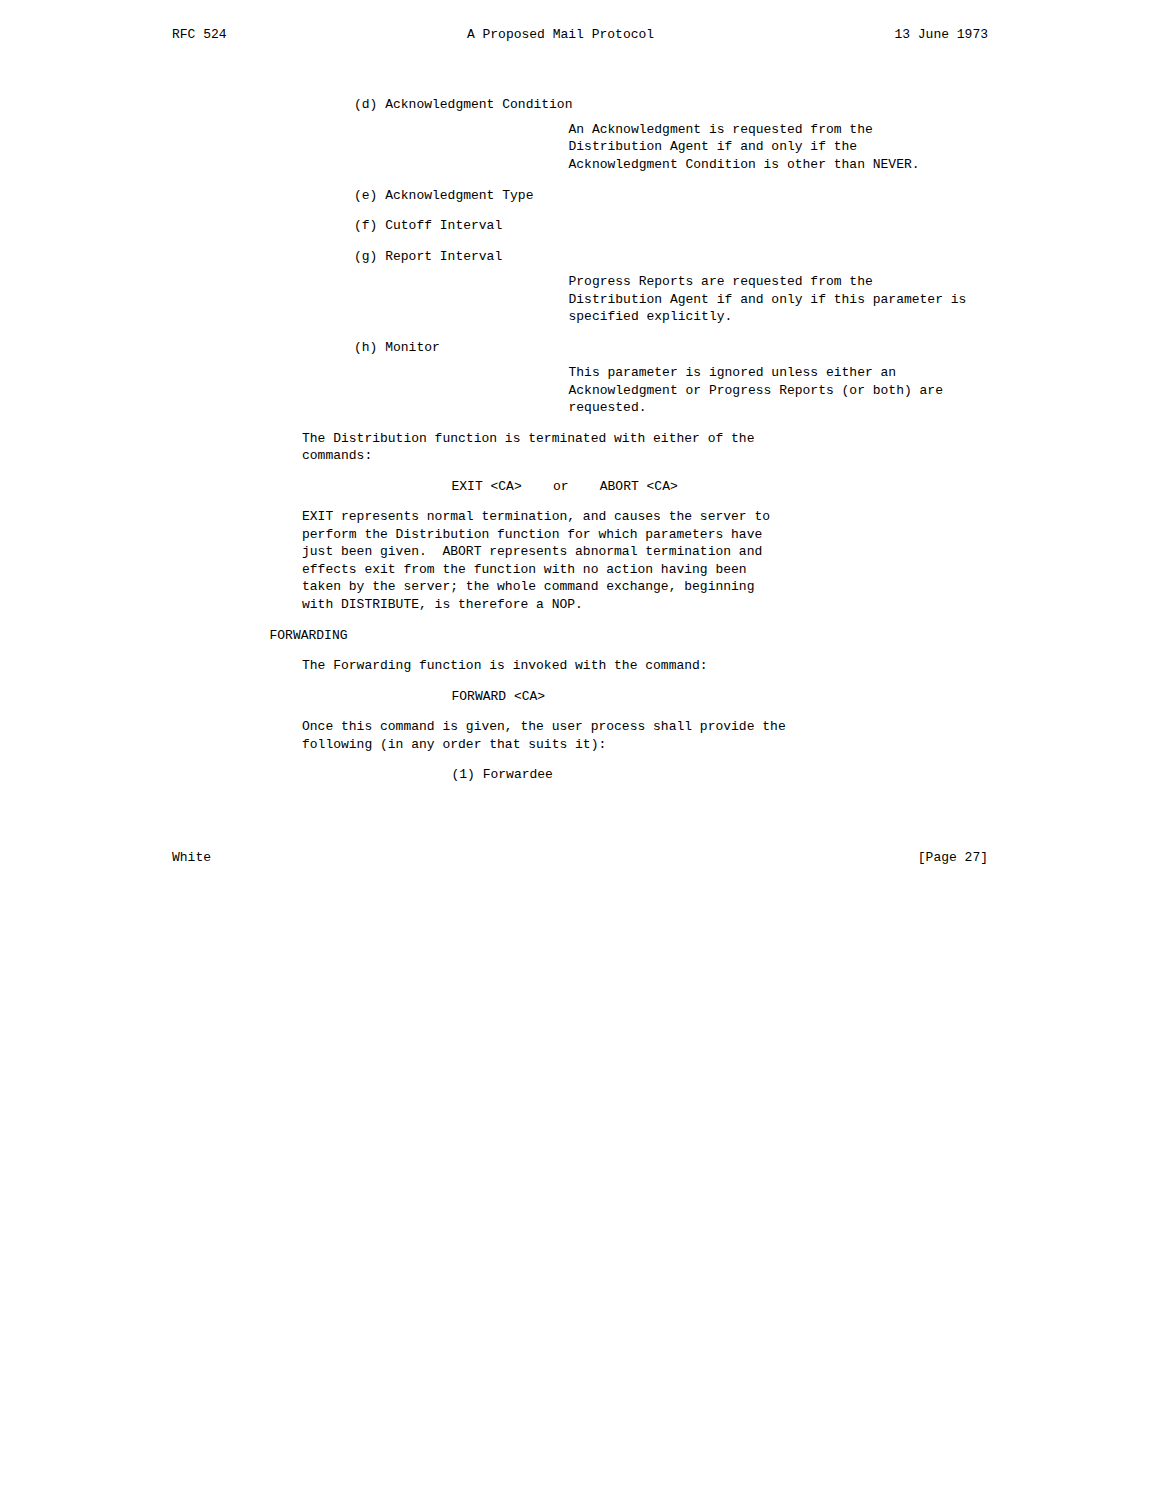RFC 524 A Proposed Mail Protocol 13 June 1973
(d) Acknowledgment Condition
An Acknowledgment is requested from the
Distribution Agent if and only if the
Acknowledgment Condition is other than NEVER.
(e) Acknowledgment Type
(f) Cutoff Interval
(g) Report Interval
Progress Reports are requested from the
Distribution Agent if and only if this parameter is
specified explicitly.
(h) Monitor
This parameter is ignored unless either an
Acknowledgment or Progress Reports (or both) are
requested.
The Distribution function is terminated with either of the
commands:
EXIT <CA> or ABORT <CA>
EXIT represents normal termination, and causes the server to
perform the Distribution function for which parameters have
just been given. ABORT represents abnormal termination and
effects exit from the function with no action having been
taken by the server; the whole command exchange, beginning
with DISTRIBUTE, is therefore a NOP.
FORWARDING
The Forwarding function is invoked with the command:
FORWARD <CA>
Once this command is given, the user process shall provide the
following (in any order that suits it):
(1) Forwardee
White [Page 27]